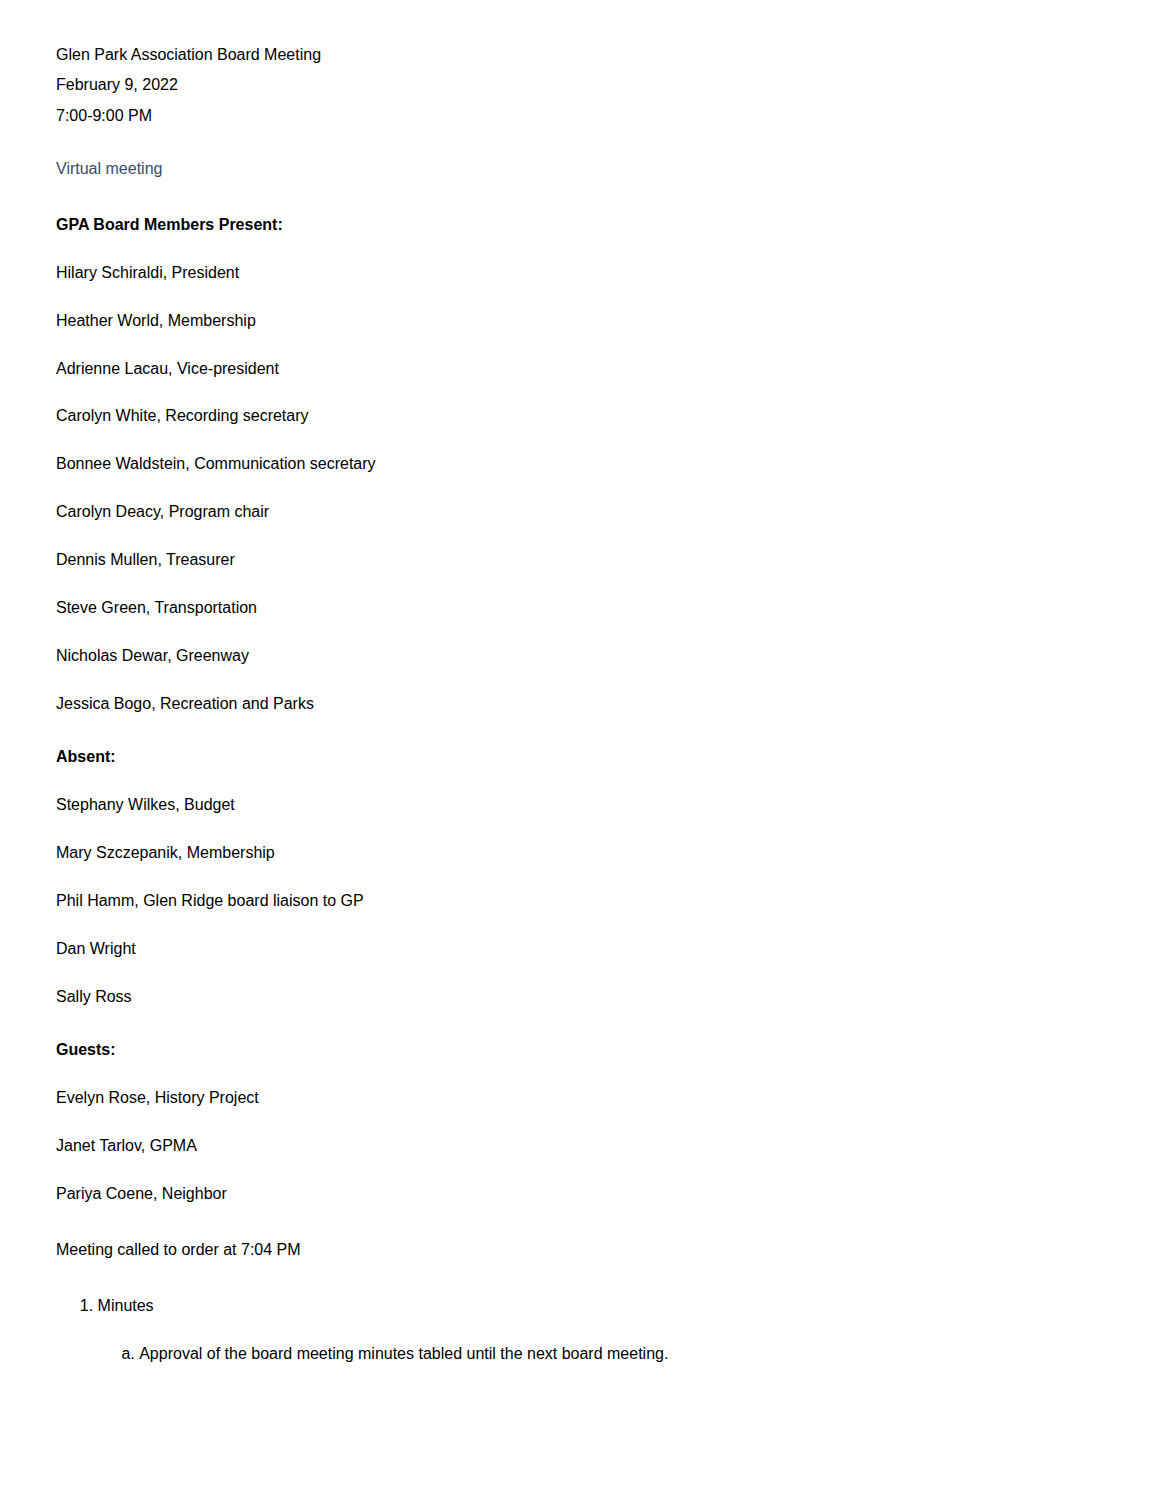Glen Park Association Board Meeting
February 9, 2022
7:00-9:00 PM
Virtual meeting
GPA Board Members Present:
Hilary Schiraldi, President
Heather World, Membership
Adrienne Lacau, Vice-president
Carolyn White, Recording secretary
Bonnee Waldstein, Communication secretary
Carolyn Deacy, Program chair
Dennis Mullen, Treasurer
Steve Green, Transportation
Nicholas Dewar, Greenway
Jessica Bogo, Recreation and Parks
Absent:
Stephany Wilkes, Budget
Mary Szczepanik, Membership
Phil Hamm, Glen Ridge board liaison to GP
Dan Wright
Sally Ross
Guests:
Evelyn Rose, History Project
Janet Tarlov, GPMA
Pariya Coene, Neighbor
Meeting called to order at 7:04 PM
Minutes
Approval of the board meeting minutes tabled until the next board meeting.